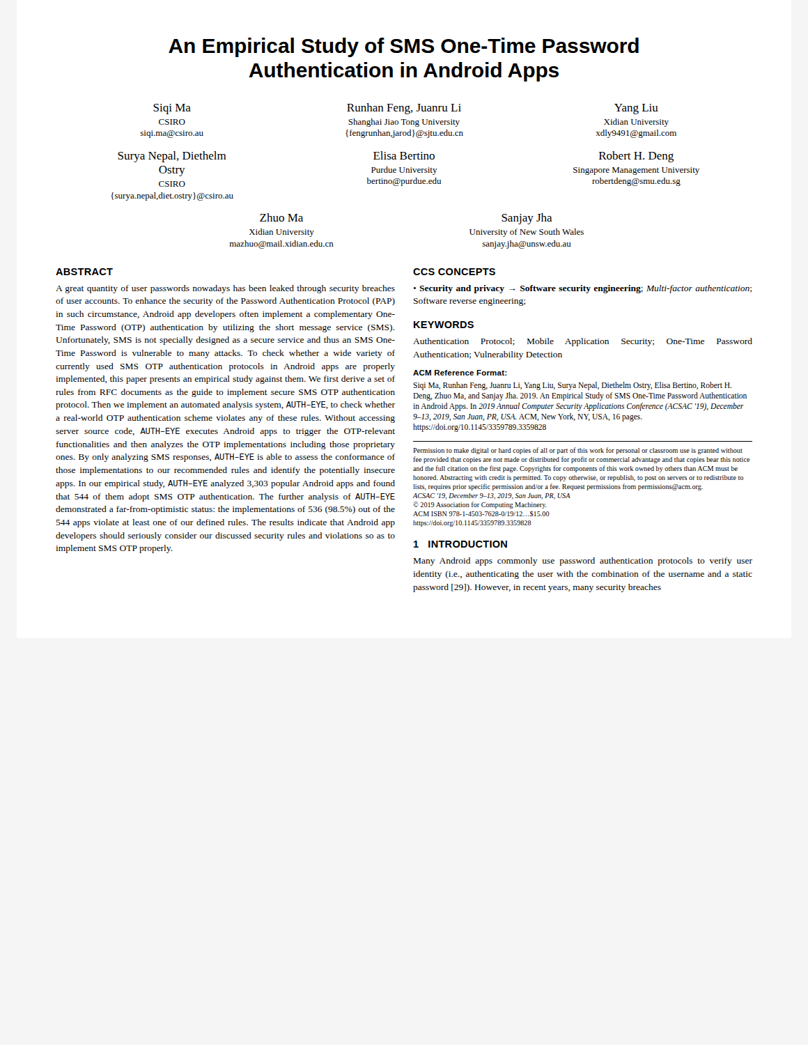An Empirical Study of SMS One-Time Password
Authentication in Android Apps
Siqi Ma
CSIRO
siqi.ma@csiro.au
Runhan Feng, Juanru Li
Shanghai Jiao Tong University
{fengrunhan,jarod}@sjtu.edu.cn
Yang Liu
Xidian University
xdly9491@gmail.com
Surya Nepal, Diethelm
Ostry
CSIRO
{surya.nepal,diet.ostry}@csiro.au
Elisa Bertino
Purdue University
bertino@purdue.edu
Robert H. Deng
Singapore Management University
robertdeng@smu.edu.sg
Zhuo Ma
Xidian University
mazhuo@mail.xidian.edu.cn
Sanjay Jha
University of New South Wales
sanjay.jha@unsw.edu.au
Abstract
A great quantity of user passwords nowadays has been leaked through security breaches of user accounts. To enhance the security of the Password Authentication Protocol (PAP) in such circumstance, Android app developers often implement a complementary One-Time Password (OTP) authentication by utilizing the short message service (SMS). Unfortunately, SMS is not specially designed as a secure service and thus an SMS One-Time Password is vulnerable to many attacks. To check whether a wide variety of currently used SMS OTP authentication protocols in Android apps are properly implemented, this paper presents an empirical study against them. We first derive a set of rules from RFC documents as the guide to implement secure SMS OTP authentication protocol. Then we implement an automated analysis system, AUTH–EYE, to check whether a real-world OTP authentication scheme violates any of these rules. Without accessing server source code, AUTH–EYE executes Android apps to trigger the OTP-relevant functionalities and then analyzes the OTP implementations including those proprietary ones. By only analyzing SMS responses, AUTH–EYE is able to assess the conformance of those implementations to our recommended rules and identify the potentially insecure apps. In our empirical study, AUTH–EYE analyzed 3,303 popular Android apps and found that 544 of them adopt SMS OTP authentication. The further analysis of AUTH–EYE demonstrated a far-from-optimistic status: the implementations of 536 (98.5%) out of the 544 apps violate at least one of our defined rules. The results indicate that Android app developers should seriously consider our discussed security rules and violations so as to implement SMS OTP properly.
CCS Concepts
• Security and privacy → Software security engineering; Multi-factor authentication; Software reverse engineering;
Keywords
Authentication Protocol; Mobile Application Security; One-Time Password Authentication; Vulnerability Detection
ACM Reference Format:
Siqi Ma, Runhan Feng, Juanru Li, Yang Liu, Surya Nepal, Diethelm Ostry, Elisa Bertino, Robert H. Deng, Zhuo Ma, and Sanjay Jha. 2019. An Empirical Study of SMS One-Time Password Authentication in Android Apps. In 2019 Annual Computer Security Applications Conference (ACSAC '19), December 9–13, 2019, San Juan, PR, USA. ACM, New York, NY, USA, 16 pages. https://doi.org/10.1145/3359789.3359828
Permission to make digital or hard copies of all or part of this work for personal or classroom use is granted without fee provided that copies are not made or distributed for profit or commercial advantage and that copies bear this notice and the full citation on the first page. Copyrights for components of this work owned by others than ACM must be honored. Abstracting with credit is permitted. To copy otherwise, or republish, to post on servers or to redistribute to lists, requires prior specific permission and/or a fee. Request permissions from permissions@acm.org.
ACSAC '19, December 9–13, 2019, San Juan, PR, USA
© 2019 Association for Computing Machinery.
ACM ISBN 978-1-4503-7628-0/19/12…$15.00
https://doi.org/10.1145/3359789.3359828
1 Introduction
Many Android apps commonly use password authentication protocols to verify user identity (i.e., authenticating the user with the combination of the username and a static password [29]). However, in recent years, many security breaches